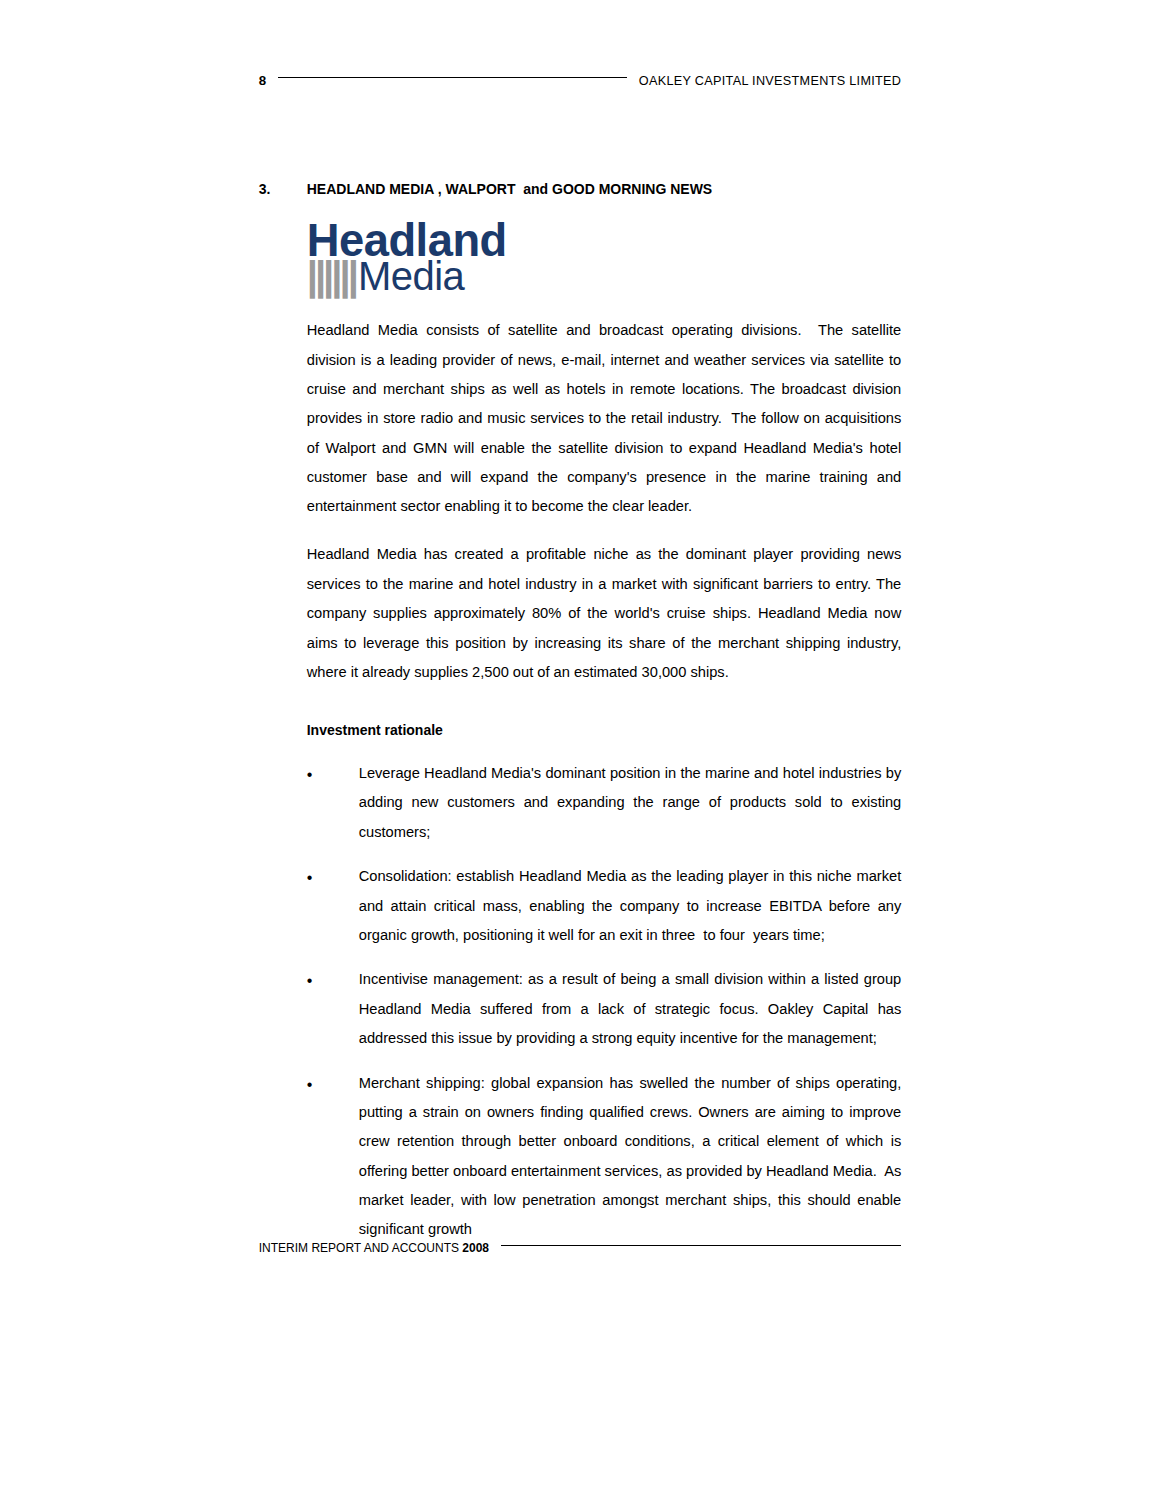8 OAKLEY CAPITAL INVESTMENTS LIMITED
3. HEADLAND MEDIA , WALPORT and GOOD MORNING NEWS
Headland ||||||Media
Headland Media consists of satellite and broadcast operating divisions. The satellite division is a leading provider of news, e-mail, internet and weather services via satellite to cruise and merchant ships as well as hotels in remote locations. The broadcast division provides in store radio and music services to the retail industry. The follow on acquisitions of Walport and GMN will enable the satellite division to expand Headland Media's hotel customer base and will expand the company's presence in the marine training and entertainment sector enabling it to become the clear leader.
Headland Media has created a profitable niche as the dominant player providing news services to the marine and hotel industry in a market with significant barriers to entry. The company supplies approximately 80% of the world's cruise ships. Headland Media now aims to leverage this position by increasing its share of the merchant shipping industry, where it already supplies 2,500 out of an estimated 30,000 ships.
Investment rationale
Leverage Headland Media's dominant position in the marine and hotel industries by adding new customers and expanding the range of products sold to existing customers;
Consolidation: establish Headland Media as the leading player in this niche market and attain critical mass, enabling the company to increase EBITDA before any organic growth, positioning it well for an exit in three to four years time;
Incentivise management: as a result of being a small division within a listed group Headland Media suffered from a lack of strategic focus. Oakley Capital has addressed this issue by providing a strong equity incentive for the management;
Merchant shipping: global expansion has swelled the number of ships operating, putting a strain on owners finding qualified crews. Owners are aiming to improve crew retention through better onboard conditions, a critical element of which is offering better onboard entertainment services, as provided by Headland Media. As market leader, with low penetration amongst merchant ships, this should enable significant growth
INTERIM REPORT AND ACCOUNTS 2008